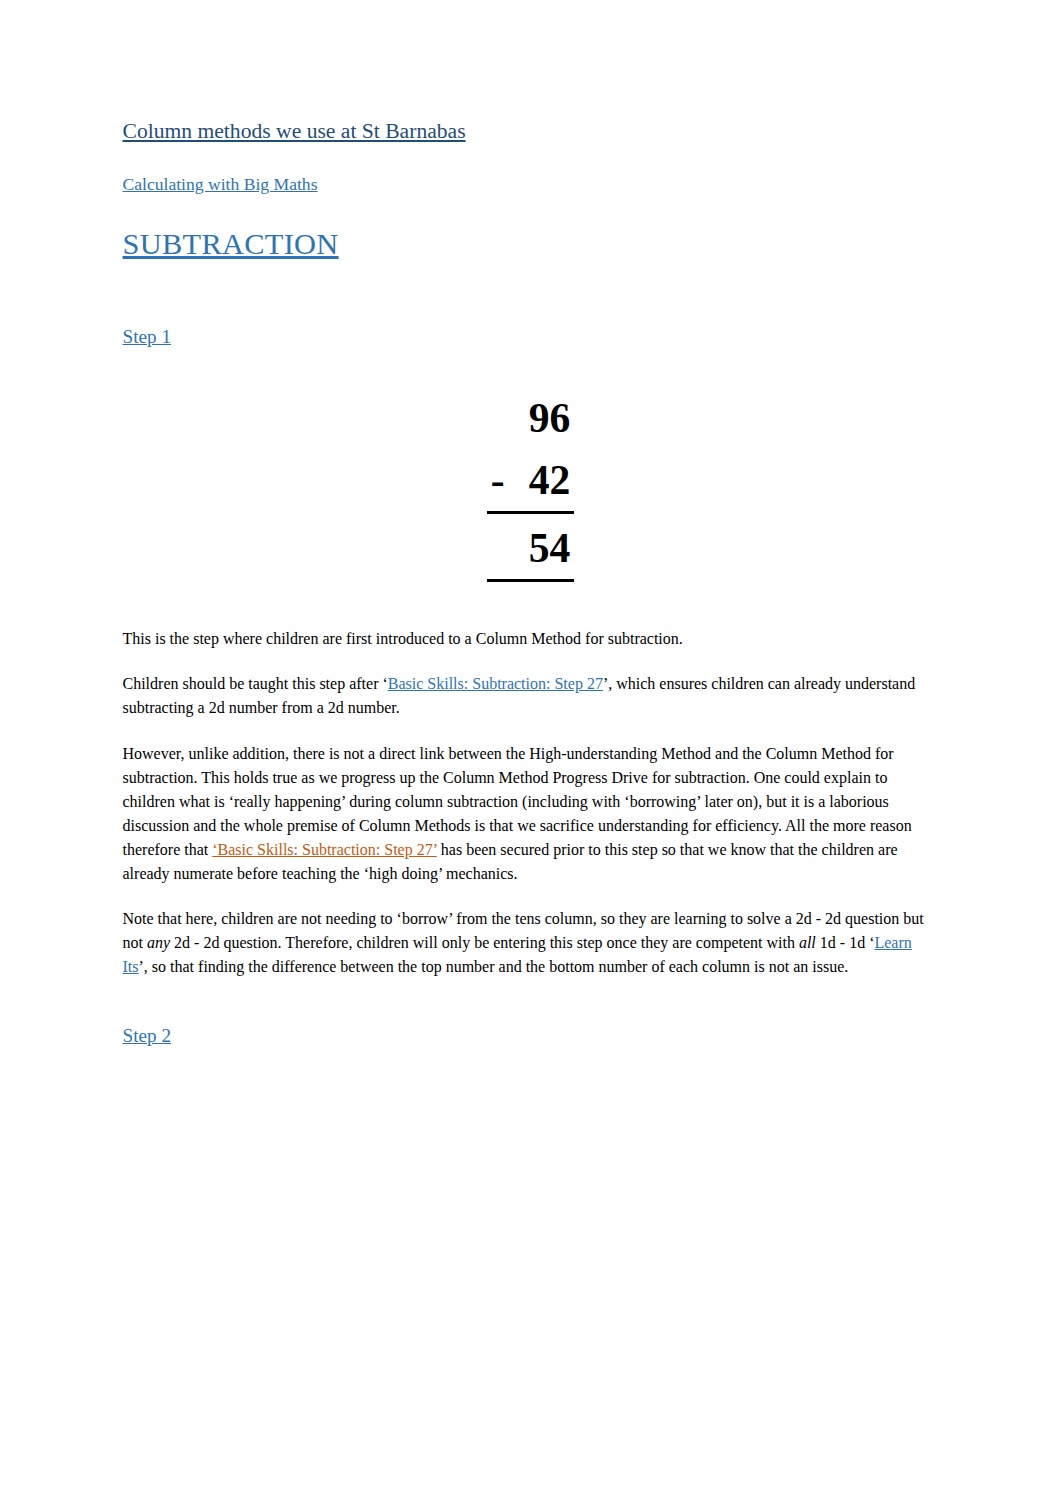Column methods we use at St Barnabas
Calculating with Big Maths
SUBTRACTION
Step 1
| | 96 |
| - | 42 |
| | 54 |
This is the step where children are first introduced to a Column Method for subtraction.
Children should be taught this step after ‘Basic Skills: Subtraction: Step 27’, which ensures children can already understand subtracting a 2d number from a 2d number.
However, unlike addition, there is not a direct link between the High-understanding Method and the Column Method for subtraction. This holds true as we progress up the Column Method Progress Drive for subtraction. One could explain to children what is ‘really happening’ during column subtraction (including with ‘borrowing’ later on), but it is a laborious discussion and the whole premise of Column Methods is that we sacrifice understanding for efficiency. All the more reason therefore that ‘Basic Skills: Subtraction: Step 27’ has been secured prior to this step so that we know that the children are already numerate before teaching the ‘high doing’ mechanics.
Note that here, children are not needing to ‘borrow’ from the tens column, so they are learning to solve a 2d - 2d question but not any 2d - 2d question. Therefore, children will only be entering this step once they are competent with all 1d - 1d ‘Learn Its’, so that finding the difference between the top number and the bottom number of each column is not an issue.
Step 2